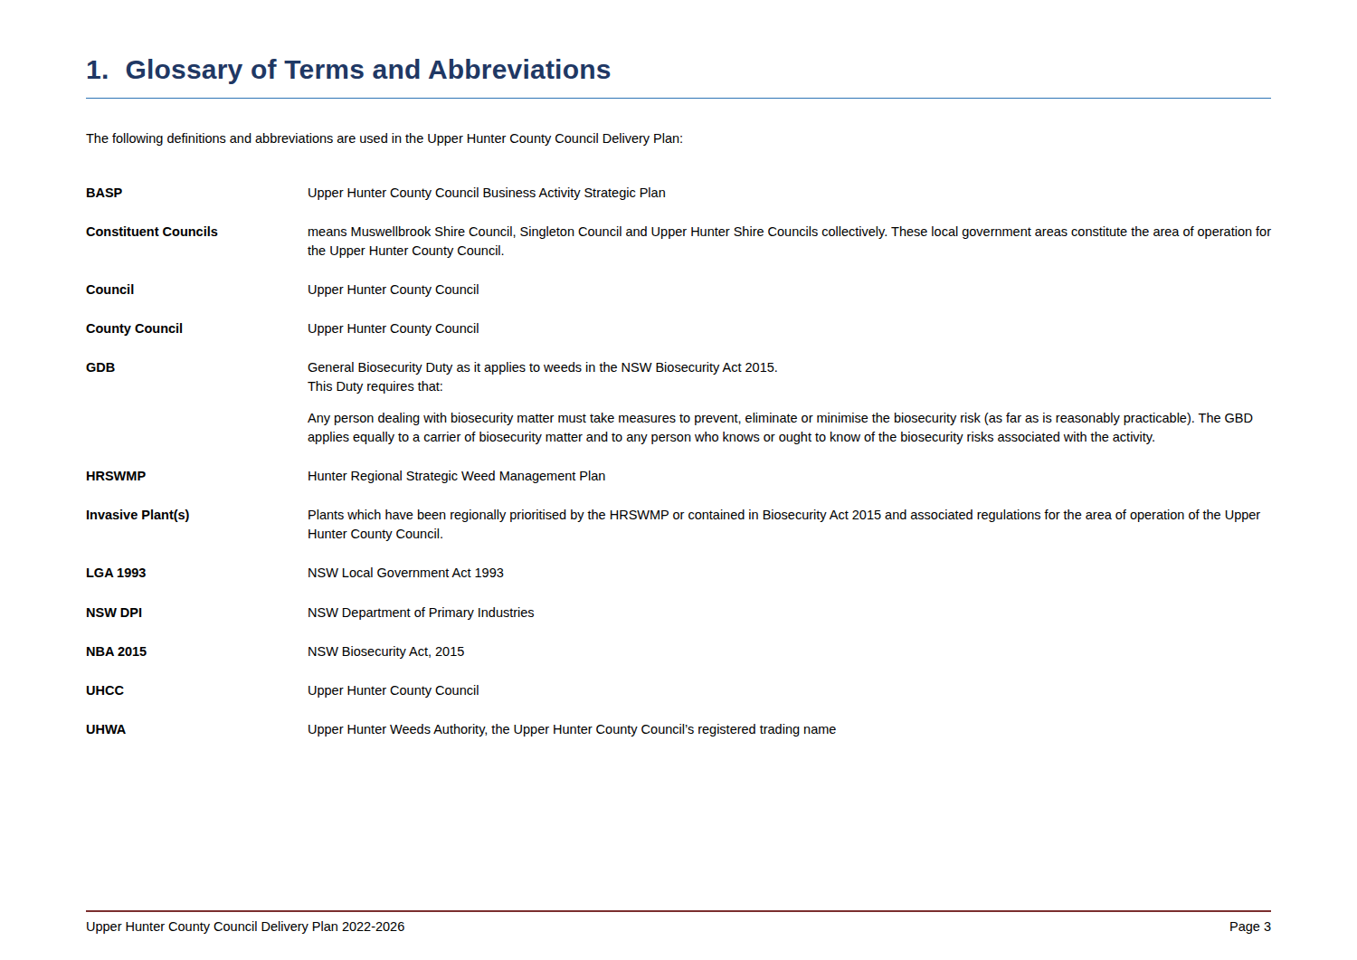1. Glossary of Terms and Abbreviations
The following definitions and abbreviations are used in the Upper Hunter County Council Delivery Plan:
| BASP | Upper Hunter County Council Business Activity Strategic Plan |
| Constituent Councils | means Muswellbrook Shire Council, Singleton Council and Upper Hunter Shire Councils collectively. These local government areas constitute the area of operation for the Upper Hunter County Council. |
| Council | Upper Hunter County Council |
| County Council | Upper Hunter County Council |
| GDB | General Biosecurity Duty as it applies to weeds in the NSW Biosecurity Act 2015. This Duty requires that: Any person dealing with biosecurity matter must take measures to prevent, eliminate or minimise the biosecurity risk (as far as is reasonably practicable). The GBD applies equally to a carrier of biosecurity matter and to any person who knows or ought to know of the biosecurity risks associated with the activity. |
| HRSWMP | Hunter Regional Strategic Weed Management Plan |
| Invasive Plant(s) | Plants which have been regionally prioritised by the HRSWMP or contained in Biosecurity Act 2015 and associated regulations for the area of operation of the Upper Hunter County Council. |
| LGA 1993 | NSW Local Government Act 1993 |
| NSW DPI | NSW Department of Primary Industries |
| NBA 2015 | NSW Biosecurity Act, 2015 |
| UHCC | Upper Hunter County Council |
| UHWA | Upper Hunter Weeds Authority, the Upper Hunter County Council’s registered trading name |
Upper Hunter County Council Delivery Plan 2022-2026 Page 3